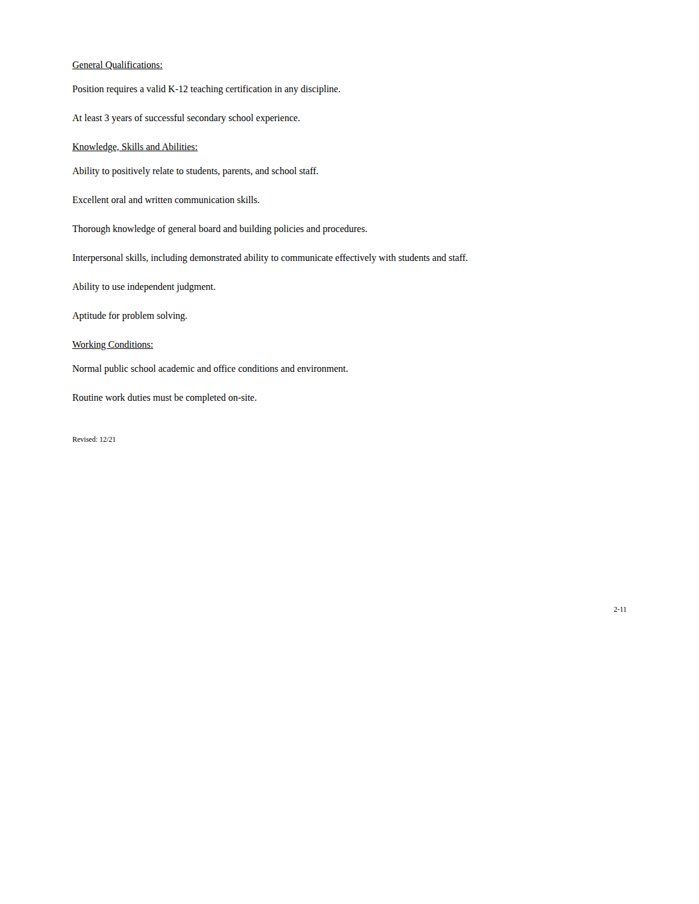General Qualifications:
Position requires a valid K-12 teaching certification in any discipline.
At least 3 years of successful secondary school experience.
Knowledge, Skills and Abilities:
Ability to positively relate to students, parents, and school staff.
Excellent oral and written communication skills.
Thorough knowledge of general board and building policies and procedures.
Interpersonal skills, including demonstrated ability to communicate effectively with students and staff.
Ability to use independent judgment.
Aptitude for problem solving.
Working Conditions:
Normal public school academic and office conditions and environment.
Routine work duties must be completed on-site.
Revised: 12/21
2-11